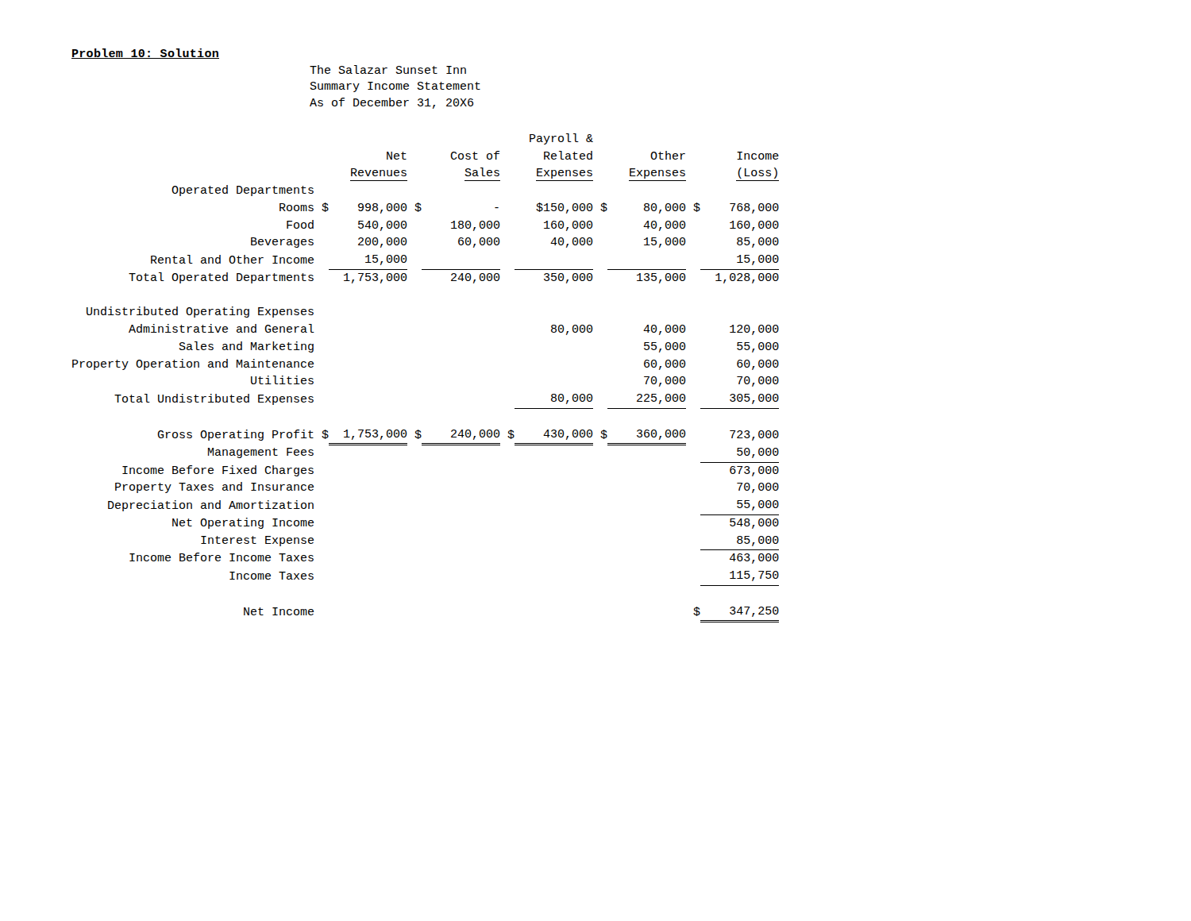Problem 10: Solution
The Salazar Sunset Inn Summary Income Statement As of December 31, 20X6
| | | | Payroll & | | |
| | Net | Cost of | Related | Other | Income |
| | Revenues | Sales | Expenses | Expenses | (Loss) |
| Operated Departments | |
| Rooms | $ | 998,000 | $ | - | | $150,000 | $ | 80,000 | $ | 768,000 |
| Food | | 540,000 | | 180,000 | | 160,000 | | 40,000 | | 160,000 |
| Beverages | | 200,000 | | 60,000 | | 40,000 | | 15,000 | | 85,000 |
| Rental and Other Income | | 15,000 | | | | | | | | 15,000 |
| Total Operated Departments | | 1,753,000 | | 240,000 | | 350,000 | | 135,000 | | 1,028,000 |
| Undistributed Operating Expenses | |
| Administrative and General | | | | | | 80,000 | | 40,000 | | 120,000 |
| Sales and Marketing | | | | | | | | 55,000 | | 55,000 |
| Property Operation and Maintenance | | | | | | | | 60,000 | | 60,000 |
| Utilities | | | | | | | | 70,000 | | 70,000 |
| Total Undistributed Expenses | | | | | | 80,000 | | 225,000 | | 305,000 |
| Gross Operating Profit | $ | 1,753,000 | $ | 240,000 | $ | 430,000 | $ | 360,000 | | 723,000 |
| Management Fees | | | | | | | | | | 50,000 |
| Income Before Fixed Charges | | | | | | | | | | 673,000 |
| Property Taxes and Insurance | | | | | | | | | | 70,000 |
| Depreciation and Amortization | | | | | | | | | | 55,000 |
| Net Operating Income | | | | | | | | | | 548,000 |
| Interest Expense | | | | | | | | | | 85,000 |
| Income Before Income Taxes | | | | | | | | | | 463,000 |
| Income Taxes | | | | | | | | | | 115,750 |
| Net Income | | | | | | | | | $ | 347,250 |